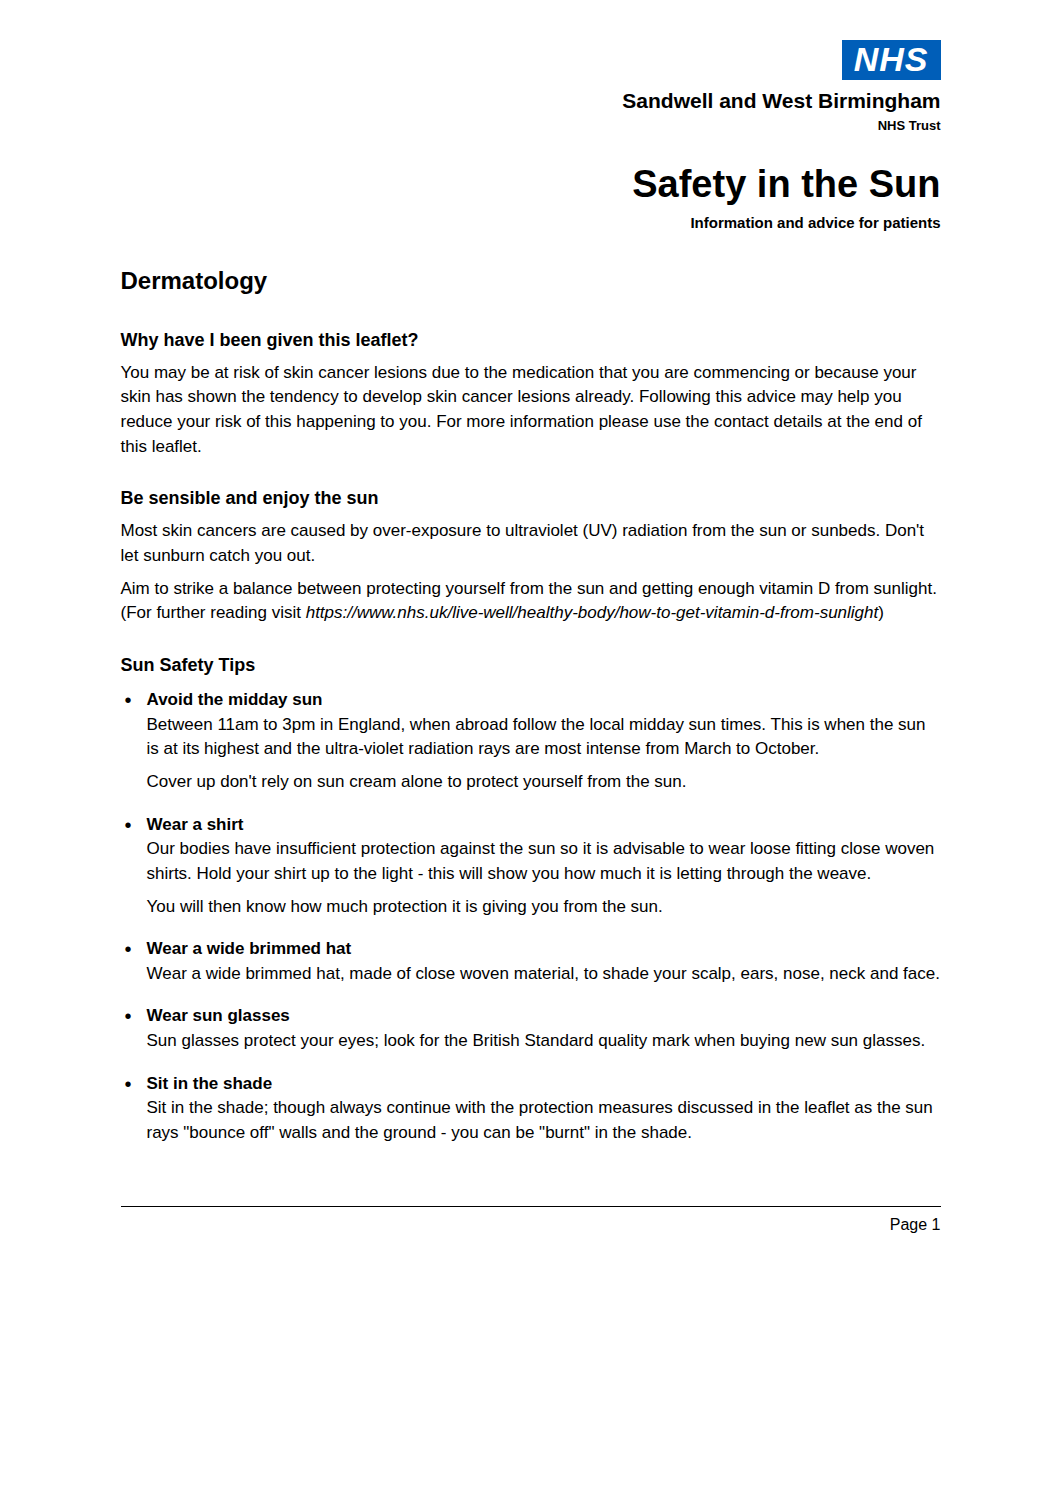NHS
Sandwell and West Birmingham
NHS Trust
Safety in the Sun
Information and advice for patients
Dermatology
Why have I been given this leaflet?
You may be at risk of skin cancer lesions due to the medication that you are commencing or because your skin has shown the tendency to develop skin cancer lesions already. Following this advice may help you reduce your risk of this happening to you. For more information please use the contact details at the end of this leaflet.
Be sensible and enjoy the sun
Most skin cancers are caused by over-exposure to ultraviolet (UV) radiation from the sun or sunbeds. Don't let sunburn catch you out.
Aim to strike a balance between protecting yourself from the sun and getting enough vitamin D from sunlight. (For further reading visit https://www.nhs.uk/live-well/healthy-body/how-to-get-vitamin-d-from-sunlight)
Sun Safety Tips
Avoid the midday sun Between 11am to 3pm in England, when abroad follow the local midday sun times. This is when the sun is at its highest and the ultra-violet radiation rays are most intense from March to October.
Cover up don't rely on sun cream alone to protect yourself from the sun.
Wear a shirt Our bodies have insufficient protection against the sun so it is advisable to wear loose fitting close woven shirts. Hold your shirt up to the light - this will show you how much it is letting through the weave.
You will then know how much protection it is giving you from the sun.
Wear a wide brimmed hat Wear a wide brimmed hat, made of close woven material, to shade your scalp, ears, nose, neck and face.
Wear sun glasses Sun glasses protect your eyes; look for the British Standard quality mark when buying new sun glasses.
Sit in the shade Sit in the shade; though always continue with the protection measures discussed in the leaflet as the sun rays "bounce off" walls and the ground - you can be "burnt" in the shade.
Page 1